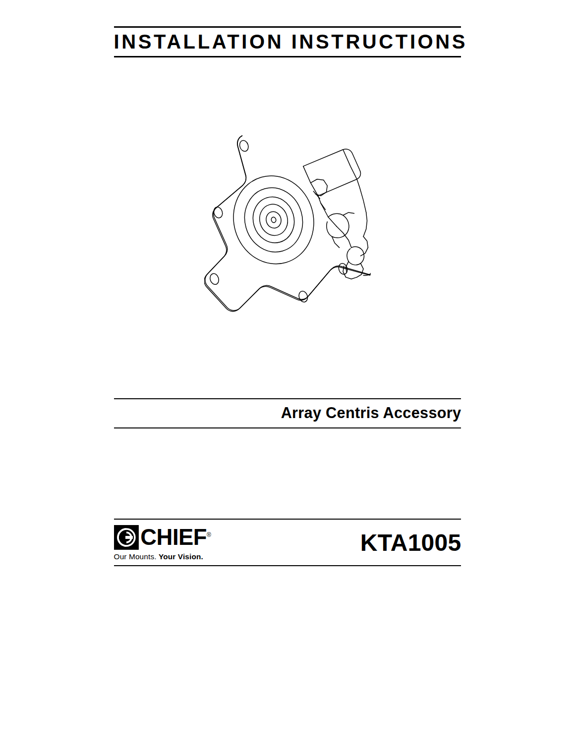INSTALLATION INSTRUCTIONS
Array Centris Accessory
CHIEF®
Our Mounts. Your Vision.
KTA1005